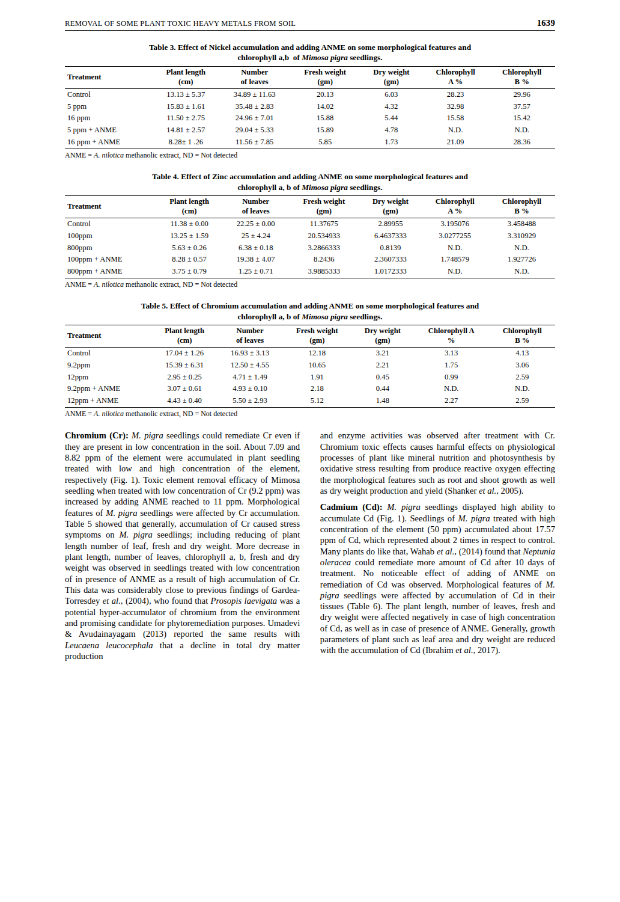Removal of some plant toxic heavy metals from soil 1639
Table 3. Effect of Nickel accumulation and adding ANME on some morphological features and chlorophyll a,b of Mimosa pigra seedlings.
| Treatment | Plant length (cm) | Number of leaves | Fresh weight (gm) | Dry weight (gm) | Chlorophyll A % | Chlorophyll B % |
| --- | --- | --- | --- | --- | --- | --- |
| Control | 13.13 ± 5.37 | 34.89 ± 11.63 | 20.13 | 6.03 | 28.23 | 29.96 |
| 5 ppm | 15.83 ± 1.61 | 35.48 ± 2.83 | 14.02 | 4.32 | 32.98 | 37.57 |
| 16 ppm | 11.50 ± 2.75 | 24.96 ± 7.01 | 15.88 | 5.44 | 15.58 | 15.42 |
| 5 ppm + ANME | 14.81 ± 2.57 | 29.04 ± 5.33 | 15.89 | 4.78 | N.D. | N.D. |
| 16 ppm + ANME | 8.28± 1 .26 | 11.56 ± 7.85 | 5.85 | 1.73 | 21.09 | 28.36 |
ANME = A. nilotica methanolic extract, ND = Not detected
Table 4. Effect of Zinc accumulation and adding ANME on some morphological features and chlorophyll a, b of Mimosa pigra seedlings.
| Treatment | Plant length (cm) | Number of leaves | Fresh weight (gm) | Dry weight (gm) | Chlorophyll A % | Chlorophyll B % |
| --- | --- | --- | --- | --- | --- | --- |
| Control | 11.38 ± 0.00 | 22.25 ± 0.00 | 11.37675 | 2.89955 | 3.195076 | 3.458488 |
| 100ppm | 13.25 ± 1.59 | 25 ± 4.24 | 20.534933 | 6.4637333 | 3.0277255 | 3.310929 |
| 800ppm | 5.63 ± 0.26 | 6.38 ± 0.18 | 3.2866333 | 0.8139 | N.D. | N.D. |
| 100ppm + ANME | 8.28 ± 0.57 | 19.38 ± 4.07 | 8.2436 | 2.3607333 | 1.748579 | 1.927726 |
| 800ppm + ANME | 3.75 ± 0.79 | 1.25 ± 0.71 | 3.9885333 | 1.0172333 | N.D. | N.D. |
ANME = A. nilotica methanolic extract, ND = Not detected
Table 5. Effect of Chromium accumulation and adding ANME on some morphological features and chlorophyll a, b of Mimosa pigra seedlings.
| Treatment | Plant length (cm) | Number of leaves | Fresh weight (gm) | Dry weight (gm) | Chlorophyll A % | Chlorophyll B % |
| --- | --- | --- | --- | --- | --- | --- |
| Control | 17.04 ± 1.26 | 16.93 ± 3.13 | 12.18 | 3.21 | 3.13 | 4.13 |
| 9.2ppm | 15.39 ± 6.31 | 12.50 ± 4.55 | 10.65 | 2.21 | 1.75 | 3.06 |
| 12ppm | 2.95 ± 0.25 | 4.71 ± 1.49 | 1.91 | 0.45 | 0.99 | 2.59 |
| 9.2ppm + ANME | 3.07 ± 0.61 | 4.93 ± 0.10 | 2.18 | 0.44 | N.D. | N.D. |
| 12ppm + ANME | 4.43 ± 0.40 | 5.50 ± 2.93 | 5.12 | 1.48 | 2.27 | 2.59 |
ANME = A. nilotica methanolic extract, ND = Not detected
Chromium (Cr): M. pigra seedlings could remediate Cr even if they are present in low concentration in the soil. About 7.09 and 8.82 ppm of the element were accumulated in plant seedling treated with low and high concentration of the element, respectively (Fig. 1). Toxic element removal efficacy of Mimosa seedling when treated with low concentration of Cr (9.2 ppm) was increased by adding ANME reached to 11 ppm. Morphological features of M. pigra seedlings were affected by Cr accumulation. Table 5 showed that generally, accumulation of Cr caused stress symptoms on M. pigra seedlings; including reducing of plant length number of leaf, fresh and dry weight. More decrease in plant length, number of leaves, chlorophyll a, b, fresh and dry weight was observed in seedlings treated with low concentration of in presence of ANME as a result of high accumulation of Cr. This data was considerably close to previous findings of Gardea-Torresdey et al., (2004), who found that Prosopis laevigata was a potential hyper-accumulator of chromium from the environment and promising candidate for phytoremediation purposes. Umadevi & Avudainayagam (2013) reported the same results with Leucaena leucocephala that a decline in total dry matter production
and enzyme activities was observed after treatment with Cr. Chromium toxic effects causes harmful effects on physiological processes of plant like mineral nutrition and photosynthesis by oxidative stress resulting from produce reactive oxygen effecting the morphological features such as root and shoot growth as well as dry weight production and yield (Shanker et al., 2005).
Cadmium (Cd): M. pigra seedlings displayed high ability to accumulate Cd (Fig. 1). Seedlings of M. pigra treated with high concentration of the element (50 ppm) accumulated about 17.57 ppm of Cd, which represented about 2 times in respect to control. Many plants do like that, Wahab et al., (2014) found that Neptunia oleracea could remediate more amount of Cd after 10 days of treatment. No noticeable effect of adding of ANME on remediation of Cd was observed. Morphological features of M. pigra seedlings were affected by accumulation of Cd in their tissues (Table 6). The plant length, number of leaves, fresh and dry weight were affected negatively in case of high concentration of Cd, as well as in case of presence of ANME. Generally, growth parameters of plant such as leaf area and dry weight are reduced with the accumulation of Cd (Ibrahim et al., 2017).